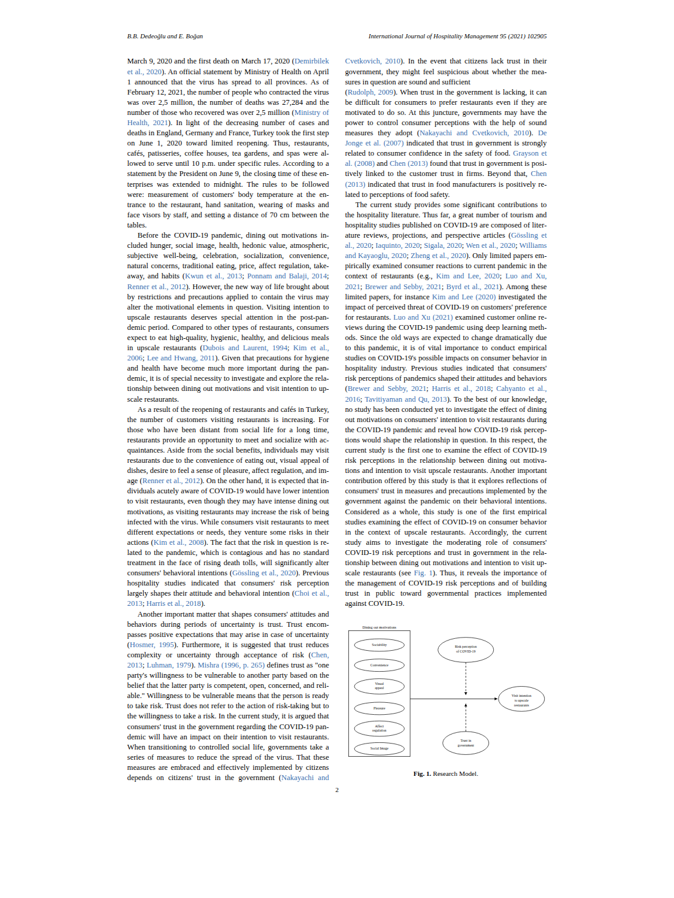B.B. Dedeoğlu and E. Boğan International Journal of Hospitality Management 95 (2021) 102905
March 9, 2020 and the first death on March 17, 2020 (Demirbilek et al., 2020). An official statement by Ministry of Health on April 1 announced that the virus has spread to all provinces. As of February 12, 2021, the number of people who contracted the virus was over 2,5 million, the number of deaths was 27,284 and the number of those who recovered was over 2,5 million (Ministry of Health, 2021). In light of the decreasing number of cases and deaths in England, Germany and France, Turkey took the first step on June 1, 2020 toward limited reopening. Thus, restaurants, cafés, patisseries, coffee houses, tea gardens, and spas were allowed to serve until 10 p.m. under specific rules. According to a statement by the President on June 9, the closing time of these enterprises was extended to midnight. The rules to be followed were: measurement of customers' body temperature at the entrance to the restaurant, hand sanitation, wearing of masks and face visors by staff, and setting a distance of 70 cm between the tables.
Before the COVID-19 pandemic, dining out motivations included hunger, social image, health, hedonic value, atmospheric, subjective well-being, celebration, socialization, convenience, natural concerns, traditional eating, price, affect regulation, take-away, and habits (Kwun et al., 2013; Ponnam and Balaji, 2014; Renner et al., 2012). However, the new way of life brought about by restrictions and precautions applied to contain the virus may alter the motivational elements in question. Visiting intention to upscale restaurants deserves special attention in the post-pandemic period. Compared to other types of restaurants, consumers expect to eat high-quality, hygienic, healthy, and delicious meals in upscale restaurants (Dubois and Laurent, 1994; Kim et al., 2006; Lee and Hwang, 2011). Given that precautions for hygiene and health have become much more important during the pandemic, it is of special necessity to investigate and explore the relationship between dining out motivations and visit intention to upscale restaurants.
As a result of the reopening of restaurants and cafés in Turkey, the number of customers visiting restaurants is increasing. For those who have been distant from social life for a long time, restaurants provide an opportunity to meet and socialize with acquaintances. Aside from the social benefits, individuals may visit restaurants due to the convenience of eating out, visual appeal of dishes, desire to feel a sense of pleasure, affect regulation, and image (Renner et al., 2012). On the other hand, it is expected that individuals acutely aware of COVID-19 would have lower intention to visit restaurants, even though they may have intense dining out motivations, as visiting restaurants may increase the risk of being infected with the virus. While consumers visit restaurants to meet different expectations or needs, they venture some risks in their actions (Kim et al., 2008). The fact that the risk in question is related to the pandemic, which is contagious and has no standard treatment in the face of rising death tolls, will significantly alter consumers' behavioral intentions (Gössling et al., 2020). Previous hospitality studies indicated that consumers' risk perception largely shapes their attitude and behavioral intention (Choi et al., 2013; Harris et al., 2018).
Another important matter that shapes consumers' attitudes and behaviors during periods of uncertainty is trust. Trust encompasses positive expectations that may arise in case of uncertainty (Hosmer, 1995). Furthermore, it is suggested that trust reduces complexity or uncertainty through acceptance of risk (Chen, 2013; Luhman, 1979). Mishra (1996, p. 265) defines trust as "one party's willingness to be vulnerable to another party based on the belief that the latter party is competent, open, concerned, and reliable." Willingness to be vulnerable means that the person is ready to take risk. Trust does not refer to the action of risk-taking but to the willingness to take a risk. In the current study, it is argued that consumers' trust in the government regarding the COVID-19 pandemic will have an impact on their intention to visit restaurants. When transitioning to controlled social life, governments take a series of measures to reduce the spread of the virus. That these measures are embraced and effectively implemented by citizens depends on citizens' trust in the government (Nakayachi and Cvetkovich, 2010). In the event that citizens lack trust in their government, they might feel suspicious about whether the measures in question are sound and sufficient
(Rudolph, 2009). When trust in the government is lacking, it can be difficult for consumers to prefer restaurants even if they are motivated to do so. At this juncture, governments may have the power to control consumer perceptions with the help of sound measures they adopt (Nakayachi and Cvetkovich, 2010). De Jonge et al. (2007) indicated that trust in government is strongly related to consumer confidence in the safety of food. Grayson et al. (2008) and Chen (2013) found that trust in government is positively linked to the customer trust in firms. Beyond that, Chen (2013) indicated that trust in food manufacturers is positively related to perceptions of food safety.
The current study provides some significant contributions to the hospitality literature. Thus far, a great number of tourism and hospitality studies published on COVID-19 are composed of literature reviews, projections, and perspective articles (Gössling et al., 2020; Iaquinto, 2020; Sigala, 2020; Wen et al., 2020; Williams and Kayaoglu, 2020; Zheng et al., 2020). Only limited papers empirically examined consumer reactions to current pandemic in the context of restaurants (e.g., Kim and Lee, 2020; Luo and Xu, 2021; Brewer and Sebby, 2021; Byrd et al., 2021). Among these limited papers, for instance Kim and Lee (2020) investigated the impact of perceived threat of COVID-19 on customers' preference for restaurants. Luo and Xu (2021) examined customer online reviews during the COVID-19 pandemic using deep learning methods. Since the old ways are expected to change dramatically due to this pandemic, it is of vital importance to conduct empirical studies on COVID-19's possible impacts on consumer behavior in hospitality industry. Previous studies indicated that consumers' risk perceptions of pandemics shaped their attitudes and behaviors (Brewer and Sebby, 2021; Harris et al., 2018; Cahyanto et al., 2016; Tavitiyaman and Qu, 2013). To the best of our knowledge, no study has been conducted yet to investigate the effect of dining out motivations on consumers' intention to visit restaurants during the COVID-19 pandemic and reveal how COVID-19 risk perceptions would shape the relationship in question. In this respect, the current study is the first one to examine the effect of COVID-19 risk perceptions in the relationship between dining out motivations and intention to visit upscale restaurants. Another important contribution offered by this study is that it explores reflections of consumers' trust in measures and precautions implemented by the government against the pandemic on their behavioral intentions. Considered as a whole, this study is one of the first empirical studies examining the effect of COVID-19 on consumer behavior in the context of upscale restaurants. Accordingly, the current study aims to investigate the moderating role of consumers' COVID-19 risk perceptions and trust in government in the relationship between dining out motivations and intention to visit upscale restaurants (see Fig. 1). Thus, it reveals the importance of the management of COVID-19 risk perceptions and of building trust in public toward governmental practices implemented against COVID-19.
Sociability Convenience Visual appeal Pleasure Affect regulation Social Image Risk perception of COVID-19 Visit intention to upscale restaurants Trust in government Dining out motivations
Fig. 1. Research Model.
2